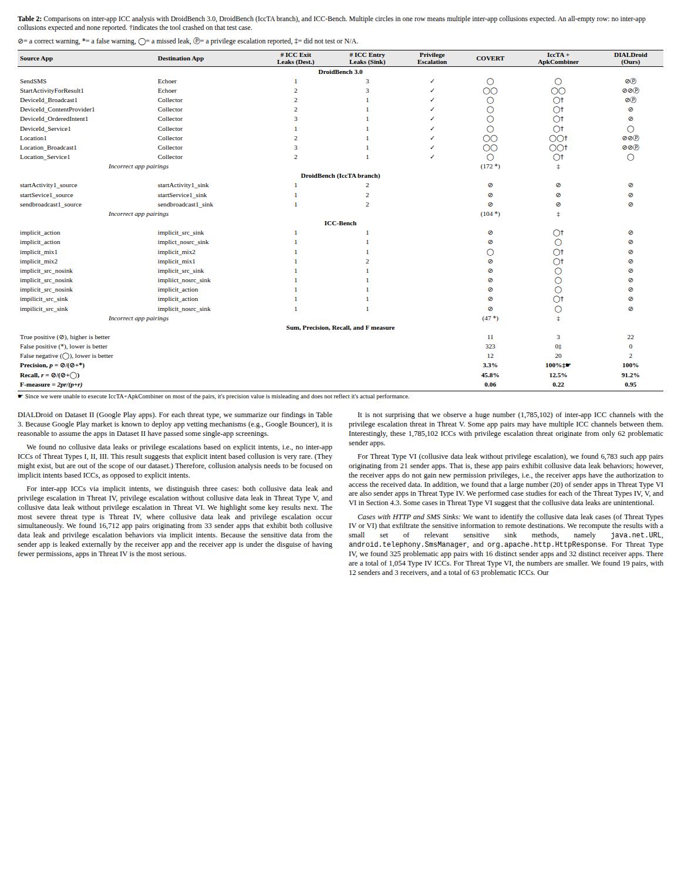Table 2: Comparisons on inter-app ICC analysis with DroidBench 3.0, DroidBench (IccTA branch), and ICC-Bench. Multiple circles in one row means multiple inter-app collusions expected. An all-empty row: no inter-app collusions expected and none reported. †indicates the tool crashed on that test case.
⊘= a correct warning, *= a false warning, ◯= a missed leak, Ⓟ= a privilege escalation reported, ‡= did not test or N/A.
| Source App | Destination App | # ICC Exit Leaks (Dest.) | # ICC Entry Leaks (Sink) | Privilege Escalation | COVERT | IccTA + ApkCombiner | DIALDroid (Ours) |
| --- | --- | --- | --- | --- | --- | --- | --- |
| DroidBench 3.0 |
| SendSMS | Echoer | 1 | 3 | ✓ | ◯ | ◯ | ⊘Ⓟ |
| StartActivityForResult1 | Echoer | 2 | 3 | ✓ | ◯◯ | ◯◯ | ⊘⊘Ⓟ |
| DeviceId_Broadcast1 | Collector | 2 | 1 | ✓ | ◯ | ◯† | ⊘Ⓟ |
| DeviceId_ContentProvider1 | Collector | 2 | 1 | ✓ | ◯ | ◯† | ⊘ |
| DeviceId_OrderedIntent1 | Collector | 3 | 1 | ✓ | ◯ | ◯† | ⊘ |
| DeviceId_Service1 | Collector | 1 | 1 | ✓ | ◯ | ◯† | ◯ |
| Location1 | Collector | 2 | 1 | ✓ | ◯◯ | ◯◯† | ⊘⊘Ⓟ |
| Location_Broadcast1 | Collector | 3 | 1 | ✓ | ◯◯ | ◯◯† | ⊘⊘Ⓟ |
| Location_Service1 | Collector | 2 | 1 | ✓ | ◯ | ◯† | ◯ |
| Incorrect app pairings | | | | (172 * ) | ‡ | |
| DroidBench (IccTA branch) |
| startActivity1_source | startActivity1_sink | 1 | 2 | | ⊘ | ⊘ | ⊘ |
| startSevice1_source | startService1_sink | 1 | 2 | | ⊘ | ⊘ | ⊘ |
| sendbroadcast1_source | sendbroadcast1_sink | 1 | 2 | | ⊘ | ⊘ | ⊘ |
| Incorrect app pairings | | | | (104 * ) | ‡ | |
| ICC-Bench |
| implicit_action | implicit_src_sink | 1 | 1 | | ⊘ | ◯† | ⊘ |
| implicit_action | implict_nosrc_sink | 1 | 1 | | ⊘ | ◯ | ⊘ |
| implicit_mix1 | implicit_mix2 | 1 | 1 | | ◯ | ◯† | ⊘ |
| implicit_mix2 | implicit_mix1 | 1 | 2 | | ⊘ | ◯† | ⊘ |
| implicit_src_nosink | implicit_src_sink | 1 | 1 | | ⊘ | ◯ | ⊘ |
| implicit_src_nosink | impliict_nosrc_sink | 1 | 1 | | ⊘ | ◯ | ⊘ |
| implicit_src_nosink | implicit_action | 1 | 1 | | ⊘ | ◯ | ⊘ |
| impilicit_src_sink | implicit_action | 1 | 1 | | ⊘ | ◯† | ⊘ |
| impilicit_src_sink | implicit_nosrc_sink | 1 | 1 | | ⊘ | ◯ | ⊘ |
| Incorrect app pairings | | | | (47 * ) | ‡ | |
| Sum, Precision, Recall, and F measure |
| True positive ( ⊘ ), higher is better | 11 | 3 | 22 |
| False positive ( * ), lower is better | 323 | 0‡ | 0 |
| False negative ( ◯ ), lower is better | 12 | 20 | 2 |
| Precision, p = ⊘ /( ⊘ + * ) | 3.3% | 100%‡☛ | 100% |
| Recall, r = ⊘ /( ⊘ + ◯ ) | 45.8% | 12.5% | 91.2% |
| F-measure = 2pr/(p+r) | 0.06 | 0.22 | 0.95 |
☛ Since we were unable to execute IccTA+ApkCombiner on most of the pairs, it's precision value is misleading and does not reflect it's actual performance.
DIALDroid on Dataset II (Google Play apps). For each threat type, we summarize our findings in Table 3. Because Google Play market is known to deploy app vetting mechanisms (e.g., Google Bouncer), it is reasonable to assume the apps in Dataset II have passed some single-app screenings.
We found no collusive data leaks or privilege escalations based on explicit intents, i.e., no inter-app ICCs of Threat Types I, II, III. This result suggests that explicit intent based collusion is very rare. (They might exist, but are out of the scope of our dataset.) Therefore, collusion analysis needs to be focused on implicit intents based ICCs, as opposed to explicit intents.
For inter-app ICCs via implicit intents, we distinguish three cases: both collusive data leak and privilege escalation in Threat IV, privilege escalation without collusive data leak in Threat Type V, and collusive data leak without privilege escalation in Threat VI. We highlight some key results next. The most severe threat type is Threat IV, where collusive data leak and privilege escalation occur simultaneously. We found 16,712 app pairs originating from 33 sender apps that exhibit both collusive data leak and privilege escalation behaviors via implicit intents. Because the sensitive data from the sender app is leaked externally by the receiver app and the receiver app is under the disguise of having fewer permissions, apps in Threat IV is the most serious.
It is not surprising that we observe a huge number (1,785,102) of inter-app ICC channels with the privilege escalation threat in Threat V. Some app pairs may have multiple ICC channels between them. Interestingly, these 1,785,102 ICCs with privilege escalation threat originate from only 62 problematic sender apps.
For Threat Type VI (collusive data leak without privilege escalation), we found 6,783 such app pairs originating from 21 sender apps. That is, these app pairs exhibit collusive data leak behaviors; however, the receiver apps do not gain new permission privileges, i.e., the receiver apps have the authorization to access the received data. In addition, we found that a large number (20) of sender apps in Threat Type VI are also sender apps in Threat Type IV. We performed case studies for each of the Threat Types IV, V, and VI in Section 4.3. Some cases in Threat Type VI suggest that the collusive data leaks are unintentional.
Cases with HTTP and SMS Sinks: We want to identify the collusive data leak cases (of Threat Types IV or VI) that exfiltrate the sensitive information to remote destinations. We recompute the results with a small set of relevant sensitive sink methods, namely java.net.URL, android.telephony.SmsManager, and org.apache.http.HttpResponse. For Threat Type IV, we found 325 problematic app pairs with 16 distinct sender apps and 32 distinct receiver apps. There are a total of 1,054 Type IV ICCs. For Threat Type VI, the numbers are smaller. We found 19 pairs, with 12 senders and 3 receivers, and a total of 63 problematic ICCs. Our